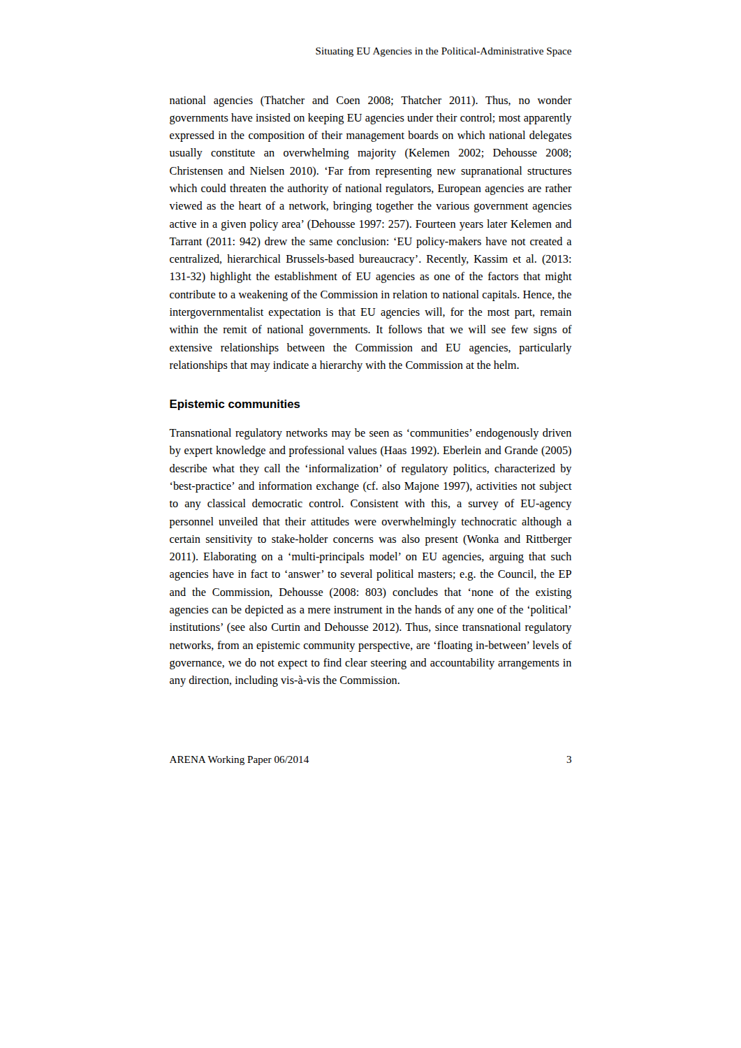Situating EU Agencies in the Political-Administrative Space
national agencies (Thatcher and Coen 2008; Thatcher 2011). Thus, no wonder governments have insisted on keeping EU agencies under their control; most apparently expressed in the composition of their management boards on which national delegates usually constitute an overwhelming majority (Kelemen 2002; Dehousse 2008; Christensen and Nielsen 2010). ‘Far from representing new supranational structures which could threaten the authority of national regulators, European agencies are rather viewed as the heart of a network, bringing together the various government agencies active in a given policy area’ (Dehousse 1997: 257). Fourteen years later Kelemen and Tarrant (2011: 942) drew the same conclusion: ‘EU policy-makers have not created a centralized, hierarchical Brussels-based bureaucracy’. Recently, Kassim et al. (2013: 131-32) highlight the establishment of EU agencies as one of the factors that might contribute to a weakening of the Commission in relation to national capitals. Hence, the intergovernmentalist expectation is that EU agencies will, for the most part, remain within the remit of national governments. It follows that we will see few signs of extensive relationships between the Commission and EU agencies, particularly relationships that may indicate a hierarchy with the Commission at the helm.
Epistemic communities
Transnational regulatory networks may be seen as ‘communities’ endogenously driven by expert knowledge and professional values (Haas 1992). Eberlein and Grande (2005) describe what they call the ‘informalization’ of regulatory politics, characterized by ‘best-practice’ and information exchange (cf. also Majone 1997), activities not subject to any classical democratic control. Consistent with this, a survey of EU-agency personnel unveiled that their attitudes were overwhelmingly technocratic although a certain sensitivity to stake-holder concerns was also present (Wonka and Rittberger 2011). Elaborating on a ‘multi-principals model’ on EU agencies, arguing that such agencies have in fact to ‘answer’ to several political masters; e.g. the Council, the EP and the Commission, Dehousse (2008: 803) concludes that ‘none of the existing agencies can be depicted as a mere instrument in the hands of any one of the ‘political’ institutions’ (see also Curtin and Dehousse 2012). Thus, since transnational regulatory networks, from an epistemic community perspective, are ‘floating in-between’ levels of governance, we do not expect to find clear steering and accountability arrangements in any direction, including vis-à-vis the Commission.
ARENA Working Paper 06/2014 3